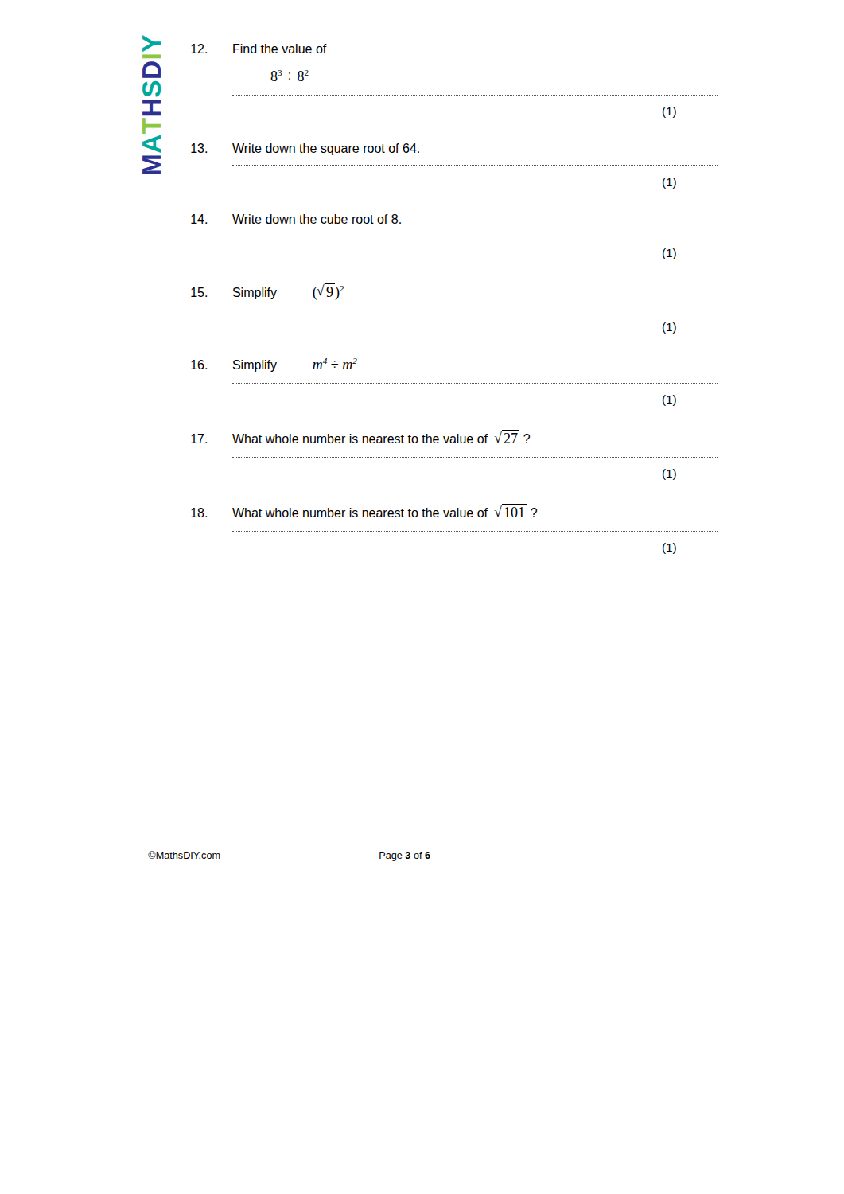MATHSDIY
12.
Find the value of
83 ÷ 82
(1)
13.
Write down the square root of 64.
(1)
14.
Write down the cube root of 8.
(1)
15.
Simplify
(9)2
(1)
16.
Simplify
m4 ÷ m2
(1)
17.
What whole number is nearest to the value of 27 ?
(1)
18.
What whole number is nearest to the value of 101 ?
(1)
©MathsDIY.com
Page 3 of 6